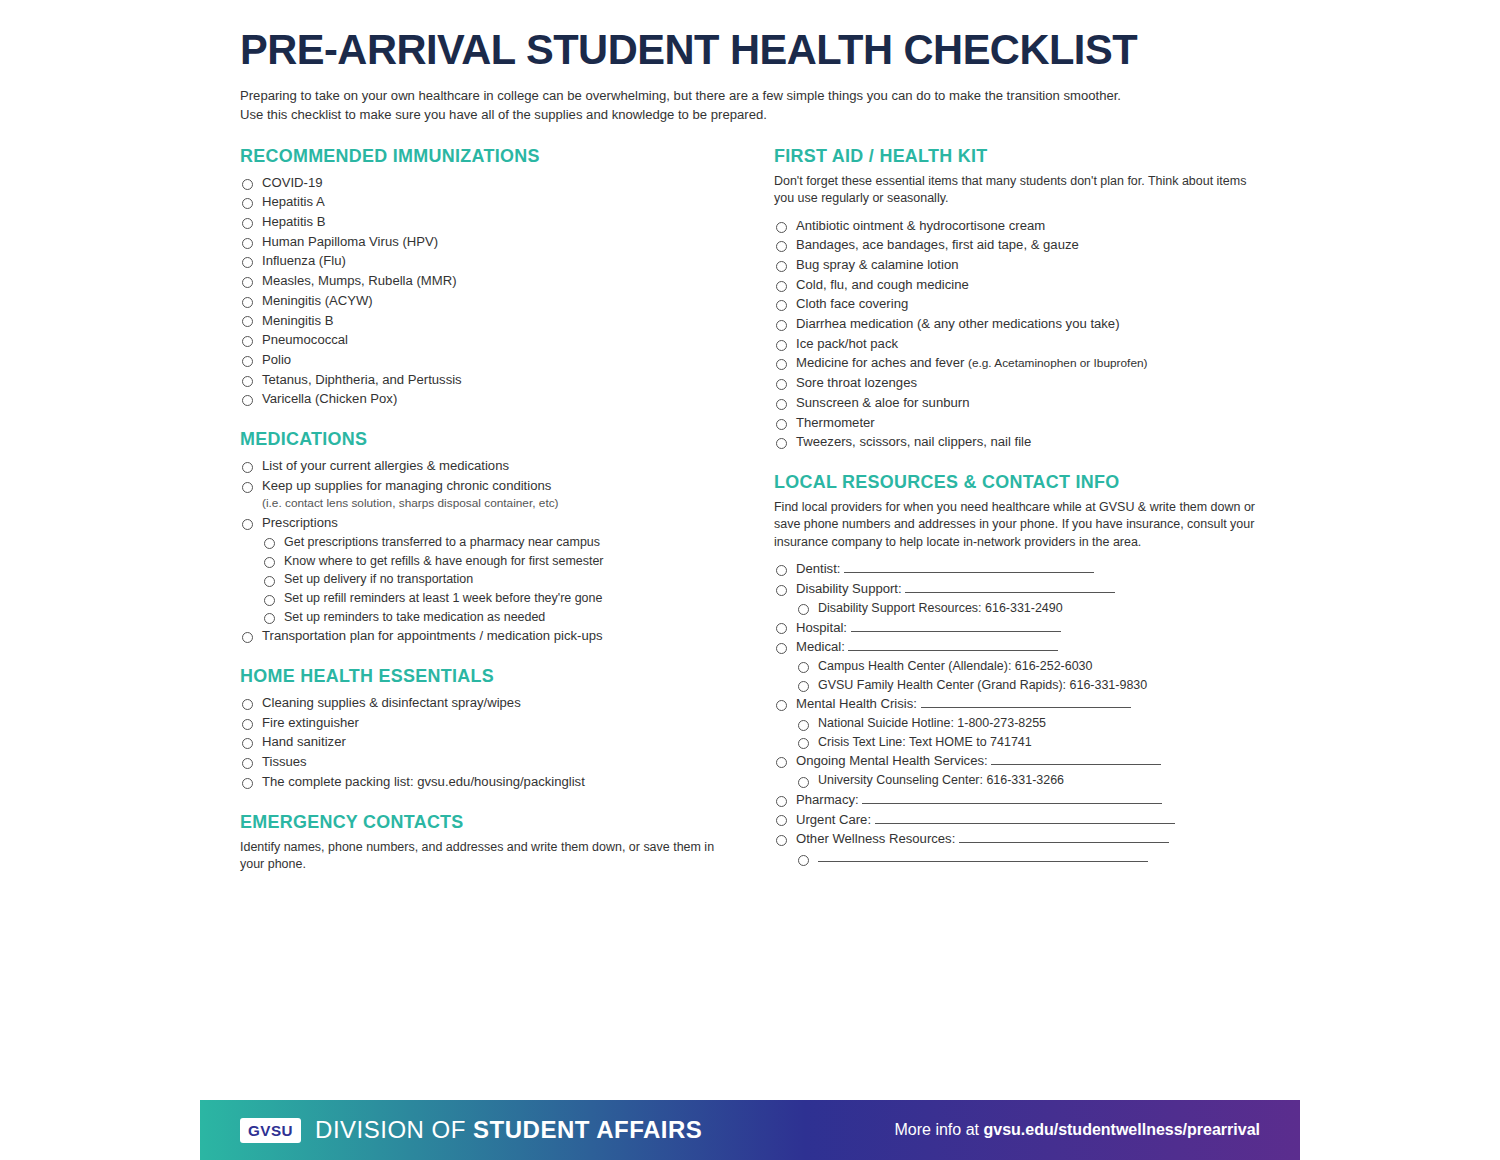Pre-Arrival Student Health Checklist
Preparing to take on your own healthcare in college can be overwhelming, but there are a few simple things you can do to make the transition smoother. Use this checklist to make sure you have all of the supplies and knowledge to be prepared.
Recommended Immunizations
COVID-19
Hepatitis A
Hepatitis B
Human Papilloma Virus (HPV)
Influenza (Flu)
Measles, Mumps, Rubella (MMR)
Meningitis (ACYW)
Meningitis B
Pneumococcal
Polio
Tetanus, Diphtheria, and Pertussis
Varicella (Chicken Pox)
Medications
List of your current allergies & medications
Keep up supplies for managing chronic conditions (i.e. contact lens solution, sharps disposal container, etc)
Prescriptions
Get prescriptions transferred to a pharmacy near campus
Know where to get refills & have enough for first semester
Set up delivery if no transportation
Set up refill reminders at least 1 week before they're gone
Set up reminders to take medication as needed
Transportation plan for appointments / medication pick-ups
Home Health Essentials
Cleaning supplies & disinfectant spray/wipes
Fire extinguisher
Hand sanitizer
Tissues
The complete packing list: gvsu.edu/housing/packinglist
Emergency Contacts
Identify names, phone numbers, and addresses and write them down, or save them in your phone.
First Aid / Health Kit
Don't forget these essential items that many students don't plan for. Think about items you use regularly or seasonally.
Antibiotic ointment & hydrocortisone cream
Bandages, ace bandages, first aid tape, & gauze
Bug spray & calamine lotion
Cold, flu, and cough medicine
Cloth face covering
Diarrhea medication (& any other medications you take)
Ice pack/hot pack
Medicine for aches and fever (e.g. Acetaminophen or Ibuprofen)
Sore throat lozenges
Sunscreen & aloe for sunburn
Thermometer
Tweezers, scissors, nail clippers, nail file
Local Resources & Contact Info
Find local providers for when you need healthcare while at GVSU & write them down or save phone numbers and addresses in your phone. If you have insurance, consult your insurance company to help locate in-network providers in the area.
Dentist:
Disability Support:
Disability Support Resources: 616-331-2490
Hospital:
Medical:
Campus Health Center (Allendale): 616-252-6030
GVSU Family Health Center (Grand Rapids): 616-331-9830
Mental Health Crisis:
National Suicide Hotline: 1-800-273-8255
Crisis Text Line: Text HOME to 741741
Ongoing Mental Health Services:
University Counseling Center: 616-331-3266
Pharmacy:
Urgent Care:
Other Wellness Resources:
GVSU Division of Student Affairs
More info at gvsu.edu/studentwellness/prearrival